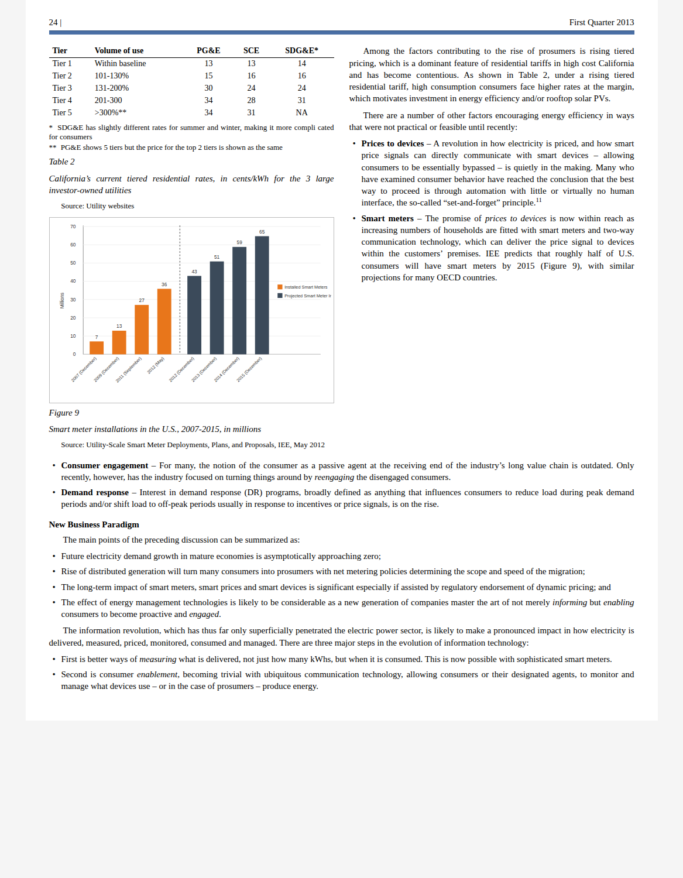24 |
First Quarter 2013
| Tier | Volume of use | PG&E | SCE | SDG&E* |
| --- | --- | --- | --- | --- |
| Tier 1 | Within baseline | 13 | 13 | 14 |
| Tier 2 | 101-130% | 15 | 16 | 16 |
| Tier 3 | 131-200% | 30 | 24 | 24 |
| Tier 4 | 201-300 | 34 | 28 | 31 |
| Tier 5 | >300%** | 34 | 31 | NA |
* SDG&E has slightly different rates for summer and winter, making it more compli cated for consumers
** PG&E shows 5 tiers but the price for the top 2 tiers is shown as the same
Table 2
California’s current tiered residential rates, in cents/kWh for the 3 large investor-owned utilities
Source: Utility websites
0 10 20 30 40 50 60 70 Millions 7 13 27 36 43 51 59 65 2007 (December) 2009 (December) 2011 (September) 2012 (May) 2012 (December) 2013 (December) 2014 (December) 2015 (December) Installed Smart Meters Projected Smart Meter Installations
Figure 9
Smart meter installations in the U.S., 2007-2015, in millions
Source: Utility-Scale Smart Meter Deployments, Plans, and Proposals, IEE, May 2012
Among the factors contributing to the rise of prosumers is rising tiered pricing, which is a dominant feature of residential tariffs in high cost California and has become contentious. As shown in Table 2, under a rising tiered residential tariff, high consumption consumers face higher rates at the margin, which motivates investment in energy efficiency and/or rooftop solar PVs.
There are a number of other factors encouraging energy efficiency in ways that were not practical or feasible until recently:
Prices to devices – A revolution in how electricity is priced, and how smart price signals can directly communicate with smart devices – allowing consumers to be essentially bypassed – is quietly in the making. Many who have examined consumer behavior have reached the conclusion that the best way to proceed is through automation with little or virtually no human interface, the so-called “set-and-forget” principle.11
Smart meters – The promise of prices to devices is now within reach as increasing numbers of households are fitted with smart meters and two-way communication technology, which can deliver the price signal to devices within the customers’ premises. IEE predicts that roughly half of U.S. consumers will have smart meters by 2015 (Figure 9), with similar projections for many OECD countries.
Consumer engagement – For many, the notion of the consumer as a passive agent at the receiving end of the industry’s long value chain is outdated. Only recently, however, has the industry focused on turning things around by reengaging the disengaged consumers.
Demand response – Interest in demand response (DR) programs, broadly defined as anything that influences consumers to reduce load during peak demand periods and/or shift load to off-peak periods usually in response to incentives or price signals, is on the rise.
New Business Paradigm
The main points of the preceding discussion can be summarized as:
Future electricity demand growth in mature economies is asymptotically approaching zero;
Rise of distributed generation will turn many consumers into prosumers with net metering policies determining the scope and speed of the migration;
The long-term impact of smart meters, smart prices and smart devices is significant especially if assisted by regulatory endorsement of dynamic pricing; and
The effect of energy management technologies is likely to be considerable as a new generation of companies master the art of not merely informing but enabling consumers to become proactive and engaged.
The information revolution, which has thus far only superficially penetrated the electric power sector, is likely to make a pronounced impact in how electricity is delivered, measured, priced, monitored, consumed and managed. There are three major steps in the evolution of information technology:
First is better ways of measuring what is delivered, not just how many kWhs, but when it is consumed. This is now possible with sophisticated smart meters.
Second is consumer enablement, becoming trivial with ubiquitous communication technology, allowing consumers or their designated agents, to monitor and manage what devices use – or in the case of prosumers – produce energy.